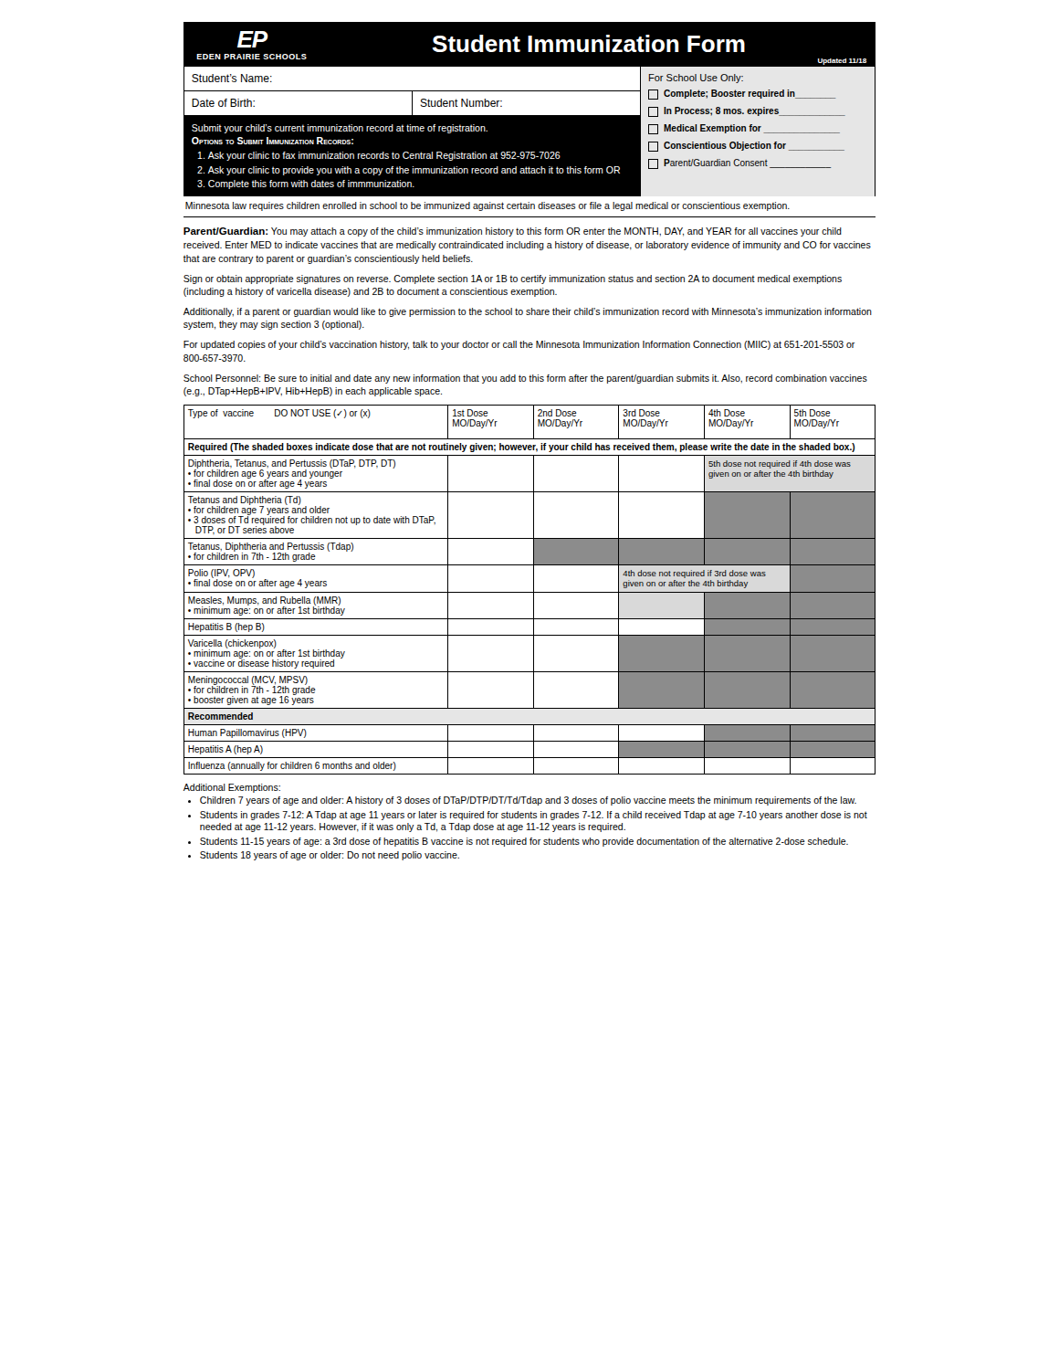EP
EDEN PRAIRIE SCHOOLS
Student Immunization Form
Updated 11/18
Student’s Name:
Date of Birth:
Student Number:
Submit your child’s current immunization record at time of registration.
Options to Submit Immunization Records:
Ask your clinic to fax immunization records to Central Registration at 952-975-7026
Ask your clinic to provide you with a copy of the immunization record and attach it to this form OR
Complete this form with dates of immmunization.
For School Use Only:
Complete; Booster required in________
In Process; 8 mos. expires_____________
Medical Exemption for _______________
Conscientious Objection for ___________
Parent/Guardian Consent ____________
Minnesota law requires children enrolled in school to be immunized against certain diseases or file a legal medical or conscientious exemption.
Parent/Guardian: You may attach a copy of the child’s immunization history to this form OR enter the MONTH, DAY, and YEAR for all vaccines your child received. Enter MED to indicate vaccines that are medically contraindicated including a history of disease, or laboratory evidence of immunity and CO for vaccines that are contrary to parent or guardian’s conscientiously held beliefs.
Sign or obtain appropriate signatures on reverse. Complete section 1A or 1B to certify immunization status and section 2A to document medical exemptions (including a history of varicella disease) and 2B to document a conscientious exemption.
Additionally, if a parent or guardian would like to give permission to the school to share their child’s immunization record with Minnesota’s immunization information system, they may sign section 3 (optional).
For updated copies of your child’s vaccination history, talk to your doctor or call the Minnesota Immunization Information Connection (MIIC) at 651-201-5503 or 800-657-3970.
School Personnel: Be sure to initial and date any new information that you add to this form after the parent/guardian submits it. Also, record combination vaccines (e.g., DTap+HepB+IPV, Hib+HepB) in each applicable space.
| Type of vaccine DO NOT USE (✓) or (x) | 1st Dose MO/Day/Yr | 2nd Dose MO/Day/Yr | 3rd Dose MO/Day/Yr | 4th Dose MO/Day/Yr | 5th Dose MO/Day/Yr |
| --- | --- | --- | --- | --- | --- |
| Required (The shaded boxes indicate dose that are not routinely given; however, if your child has received them, please write the date in the shaded box.) |
| Diphtheria, Tetanus, and Pertussis (DTaP, DTP, DT) • for children age 6 years and younger • final dose on or after age 4 years | | | | 5th dose not required if 4th dose was given on or after the 4th birthday |
| Tetanus and Diphtheria (Td) • for children age 7 years and older • 3 doses of Td required for children not up to date with DTaP, DTP, or DT series above | | | | | |
| Tetanus, Diphtheria and Pertussis (Tdap) • for children in 7th - 12th grade | | | | | |
| Polio (IPV, OPV) • final dose on or after age 4 years | | | 4th dose not required if 3rd dose was given on or after the 4th birthday | |
| Measles, Mumps, and Rubella (MMR) • minimum age: on or after 1st birthday | | | | | |
| Hepatitis B (hep B) | | | | | |
| Varicella (chickenpox) • minimum age: on or after 1st birthday • vaccine or disease history required | | | | | |
| Meningococcal (MCV, MPSV) • for children in 7th - 12th grade • booster given at age 16 years | | | | | |
| Recommended |
| Human Papillomavirus (HPV) | | | | | |
| Hepatitis A (hep A) | | | | | |
| Influenza (annually for children 6 months and older) | | | | | |
Additional Exemptions:
Children 7 years of age and older: A history of 3 doses of DTaP/DTP/DT/Td/Tdap and 3 doses of polio vaccine meets the minimum requirements of the law.
Students in grades 7-12: A Tdap at age 11 years or later is required for students in grades 7-12. If a child received Tdap at age 7-10 years another dose is not needed at age 11-12 years. However, if it was only a Td, a Tdap dose at age 11-12 years is required.
Students 11-15 years of age: a 3rd dose of hepatitis B vaccine is not required for students who provide documentation of the alternative 2-dose schedule.
Students 18 years of age or older: Do not need polio vaccine.